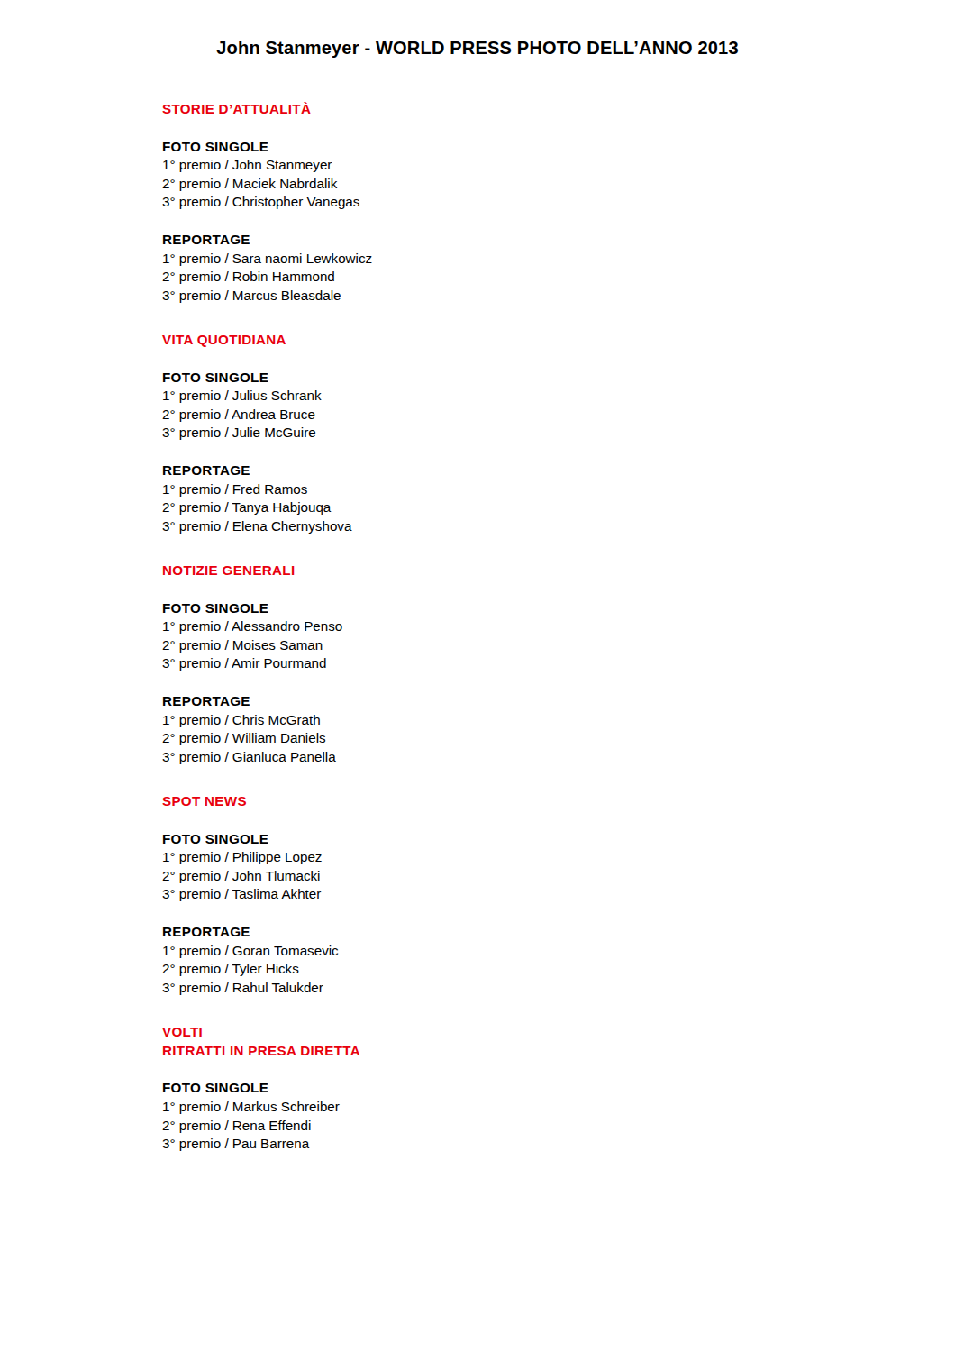John Stanmeyer - WORLD PRESS PHOTO DELL’ANNO 2013
STORIE D’ATTUALITÀ
FOTO SINGOLE
1° premio / John Stanmeyer
2° premio / Maciek Nabrdalik
3° premio / Christopher Vanegas
REPORTAGE
1° premio / Sara naomi Lewkowicz
2° premio / Robin Hammond
3° premio / Marcus Bleasdale
VITA QUOTIDIANA
FOTO SINGOLE
1° premio / Julius Schrank
2° premio / Andrea Bruce
3° premio / Julie McGuire
REPORTAGE
1° premio / Fred Ramos
2° premio / Tanya Habjouqa
3° premio / Elena Chernyshova
NOTIZIE GENERALI
FOTO SINGOLE
1° premio / Alessandro Penso
2° premio / Moises Saman
3° premio / Amir Pourmand
REPORTAGE
1° premio / Chris McGrath
2° premio / William Daniels
3° premio / Gianluca Panella
SPOT NEWS
FOTO SINGOLE
1° premio / Philippe Lopez
2° premio / John Tlumacki
3° premio / Taslima Akhter
REPORTAGE
1° premio / Goran Tomasevic
2° premio / Tyler Hicks
3° premio / Rahul Talukder
VOLTI
RITRATTI IN PRESA DIRETTA
FOTO SINGOLE
1° premio / Markus Schreiber
2° premio / Rena Effendi
3° premio / Pau Barrena